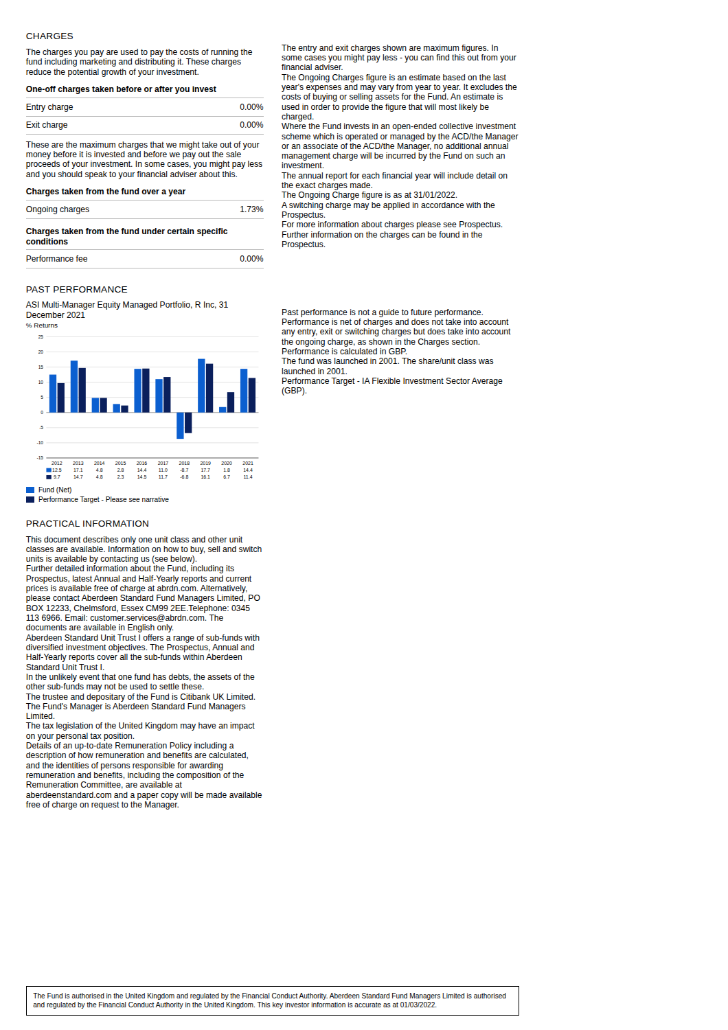Charges
The charges you pay are used to pay the costs of running the fund including marketing and distributing it. These charges reduce the potential growth of your investment.
One-off charges taken before or after you invest
| Entry charge | 0.00% |
| Exit charge | 0.00% |
These are the maximum charges that we might take out of your money before it is invested and before we pay out the sale proceeds of your investment. In some cases, you might pay less and you should speak to your financial adviser about this.
Charges taken from the fund over a year
| Ongoing charges | 1.73% |
Charges taken from the fund under certain specific conditions
| Performance fee | 0.00% |
The entry and exit charges shown are maximum figures. In some cases you might pay less - you can find this out from your financial adviser.
The Ongoing Charges figure is an estimate based on the last year's expenses and may vary from year to year. It excludes the costs of buying or selling assets for the Fund. An estimate is used in order to provide the figure that will most likely be charged.
Where the Fund invests in an open-ended collective investment scheme which is operated or managed by the ACD/the Manager or an associate of the ACD/the Manager, no additional annual management charge will be incurred by the Fund on such an investment.
The annual report for each financial year will include detail on the exact charges made.
The Ongoing Charge figure is as at 31/01/2022.
A switching charge may be applied in accordance with the Prospectus.
For more information about charges please see Prospectus.
Further information on the charges can be found in the Prospectus.
Past Performance
ASI Multi-Manager Equity Managed Portfolio, R Inc, 31 December 2021
% Returns
Chart geometry: plot area x: 40..460, y: 10..250 value range: -15 .. 25 (40 units) y(v) = 250 - ((v + 15) * (240/40)) = 250 - (v+15)*6 y(0) = 160 ; y(25)=10 ; y(-15)=250 25 20 15 10 5 0 -5 -10 -15 2012 2013 2014 2015 2016 2017 2018 2019 2020 2021 12.5 17.1 4.8 2.8 14.4 11.0 -8.7 17.7 1.8 14.4 9.7 14.7 4.8 2.3 14.5 11.7 -6.8 16.1 6.7 11.4
Fund (Net)
Performance Target - Please see narrative
Past performance is not a guide to future performance.
Performance is net of charges and does not take into account any entry, exit or switching charges but does take into account the ongoing charge, as shown in the Charges section.
Performance is calculated in GBP.
The fund was launched in 2001. The share/unit class was launched in 2001.
Performance Target - IA Flexible Investment Sector Average (GBP).
Practical Information
This document describes only one unit class and other unit classes are available. Information on how to buy, sell and switch units is available by contacting us (see below).
Further detailed information about the Fund, including its Prospectus, latest Annual and Half-Yearly reports and current prices is available free of charge at abrdn.com. Alternatively, please contact Aberdeen Standard Fund Managers Limited, PO BOX 12233, Chelmsford, Essex CM99 2EE.Telephone: 0345 113 6966. Email: customer.services@abrdn.com. The documents are available in English only.
Aberdeen Standard Unit Trust I offers a range of sub-funds with diversified investment objectives. The Prospectus, Annual and Half-Yearly reports cover all the sub-funds within Aberdeen Standard Unit Trust I.
In the unlikely event that one fund has debts, the assets of the other sub-funds may not be used to settle these.
The trustee and depositary of the Fund is Citibank UK Limited.
The Fund's Manager is Aberdeen Standard Fund Managers Limited.
The tax legislation of the United Kingdom may have an impact on your personal tax position.
Details of an up-to-date Remuneration Policy including a description of how remuneration and benefits are calculated, and the identities of persons responsible for awarding remuneration and benefits, including the composition of the Remuneration Committee, are available at aberdeenstandard.com and a paper copy will be made available free of charge on request to the Manager.
The Fund is authorised in the United Kingdom and regulated by the Financial Conduct Authority. Aberdeen Standard Fund Managers Limited is authorised and regulated by the Financial Conduct Authority in the United Kingdom. This key investor information is accurate as at 01/03/2022.